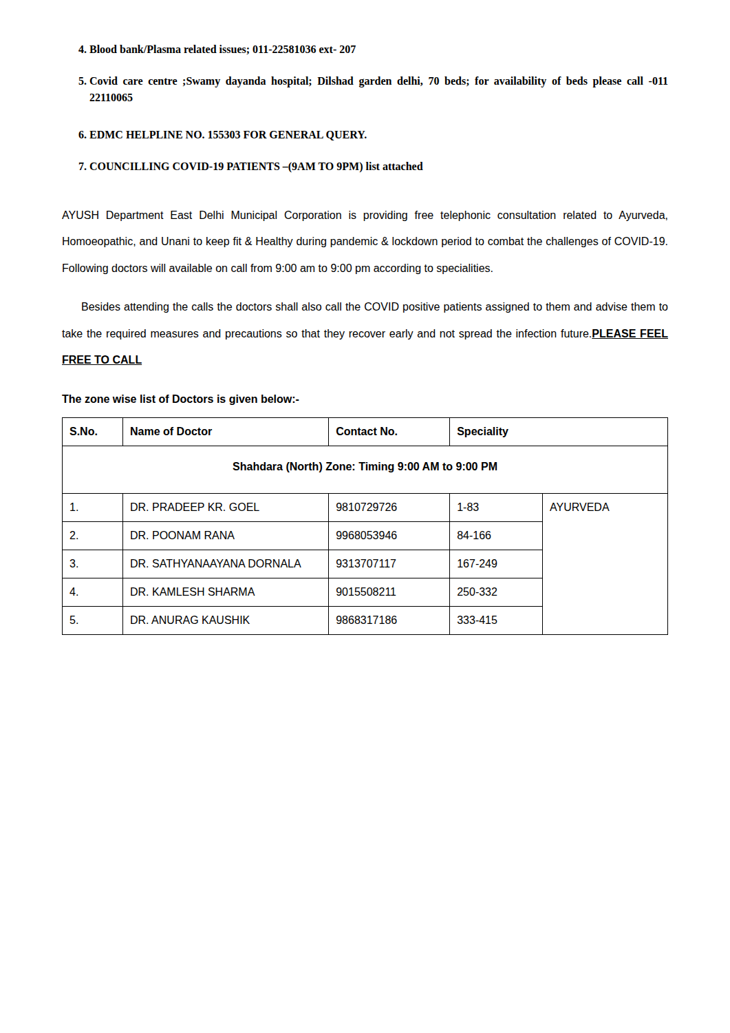Blood bank/Plasma related issues; 011-22581036 ext- 207
Covid care centre ;Swamy dayanda hospital; Dilshad garden delhi, 70 beds; for availability of beds please call -011 22110065
EDMC HELPLINE NO. 155303 FOR GENERAL QUERY.
COUNCILLING COVID-19 PATIENTS –(9AM TO 9PM) list attached
AYUSH Department East Delhi Municipal Corporation is providing free telephonic consultation related to Ayurveda, Homoeopathic, and Unani to keep fit & Healthy during pandemic & lockdown period to combat the challenges of COVID-19. Following doctors will available on call from 9:00 am to 9:00 pm according to specialities.
Besides attending the calls the doctors shall also call the COVID positive patients assigned to them and advise them to take the required measures and precautions so that they recover early and not spread the infection future.PLEASE FEEL FREE TO CALL
The zone wise list of Doctors is given below:-
| S.No. | Name of Doctor | Contact No. | Speciality |
| --- | --- | --- | --- |
| Shahdara (North) Zone: Timing 9:00 AM to 9:00 PM |
| 1. | DR. PRADEEP KR. GOEL | 9810729726 | 1-83 | AYURVEDA |
| 2. | DR. POONAM RANA | 9968053946 | 84-166 |
| 3. | DR. SATHYANAAYANA DORNALA | 9313707117 | 167-249 |
| 4. | DR. KAMLESH SHARMA | 9015508211 | 250-332 |
| 5. | DR. ANURAG KAUSHIK | 9868317186 | 333-415 |